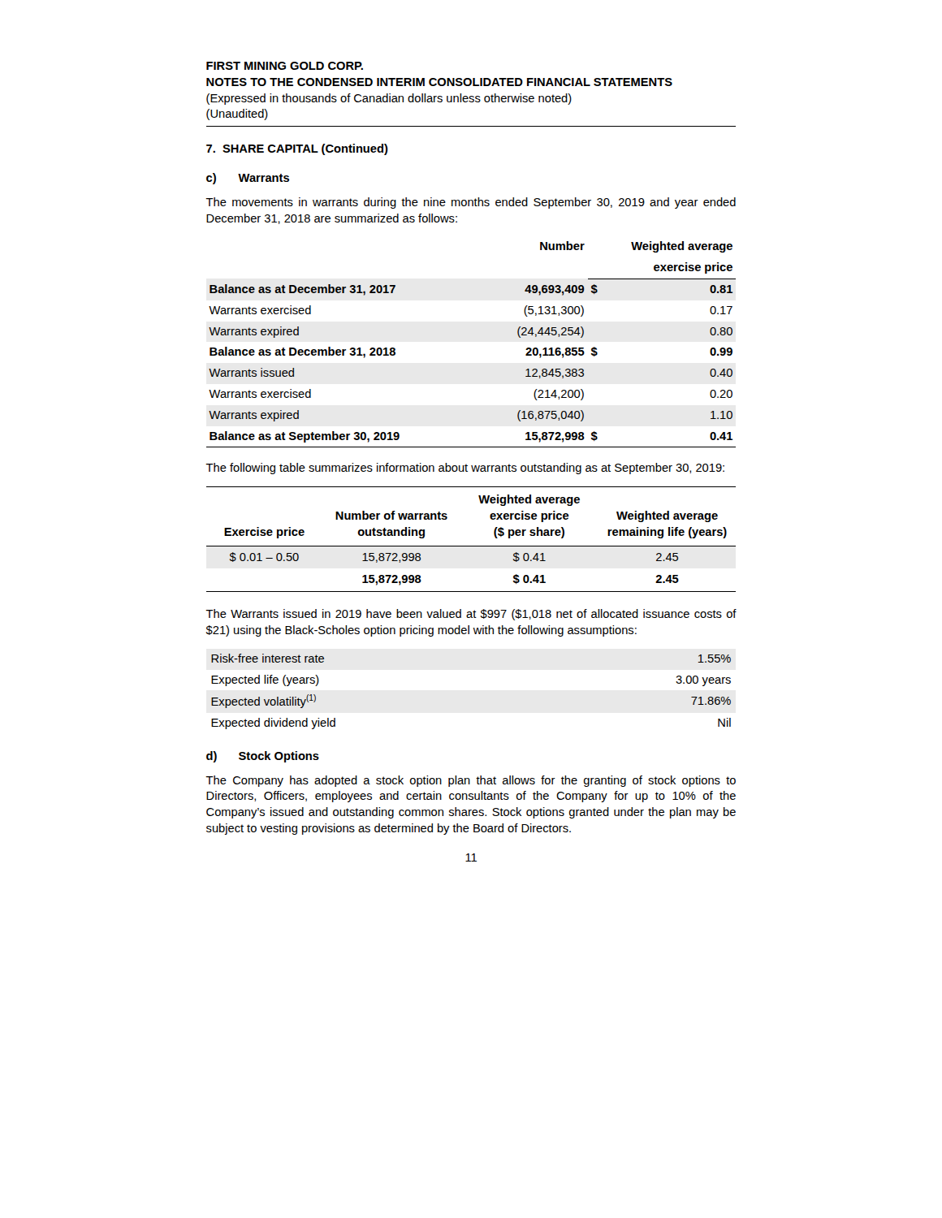FIRST MINING GOLD CORP.
NOTES TO THE CONDENSED INTERIM CONSOLIDATED FINANCIAL STATEMENTS
(Expressed in thousands of Canadian dollars unless otherwise noted)
(Unaudited)
7. SHARE CAPITAL (Continued)
c) Warrants
The movements in warrants during the nine months ended September 30, 2019 and year ended December 31, 2018 are summarized as follows:
| | Number | Weighted average |
| --- | --- | --- |
| | | exercise price |
| Balance as at December 31, 2017 | 49,693,409 | $ | 0.81 |
| Warrants exercised | (5,131,300) | | 0.17 |
| Warrants expired | (24,445,254) | | 0.80 |
| Balance as at December 31, 2018 | 20,116,855 | $ | 0.99 |
| Warrants issued | 12,845,383 | | 0.40 |
| Warrants exercised | (214,200) | | 0.20 |
| Warrants expired | (16,875,040) | | 1.10 |
| Balance as at September 30, 2019 | 15,872,998 | $ | 0.41 |
The following table summarizes information about warrants outstanding as at September 30, 2019:
| Exercise price | Number of warrants outstanding | Weighted average exercise price ($ per share) | Weighted average remaining life (years) |
| --- | --- | --- | --- |
| $ 0.01 – 0.50 | 15,872,998 | $ 0.41 | 2.45 |
| | 15,872,998 | $ 0.41 | 2.45 |
The Warrants issued in 2019 have been valued at $997 ($1,018 net of allocated issuance costs of $21) using the Black-Scholes option pricing model with the following assumptions:
| Risk-free interest rate | 1.55% |
| Expected life (years) | 3.00 years |
| Expected volatility (1) | 71.86% |
| Expected dividend yield | Nil |
d) Stock Options
The Company has adopted a stock option plan that allows for the granting of stock options to Directors, Officers, employees and certain consultants of the Company for up to 10% of the Company’s issued and outstanding common shares. Stock options granted under the plan may be subject to vesting provisions as determined by the Board of Directors.
11